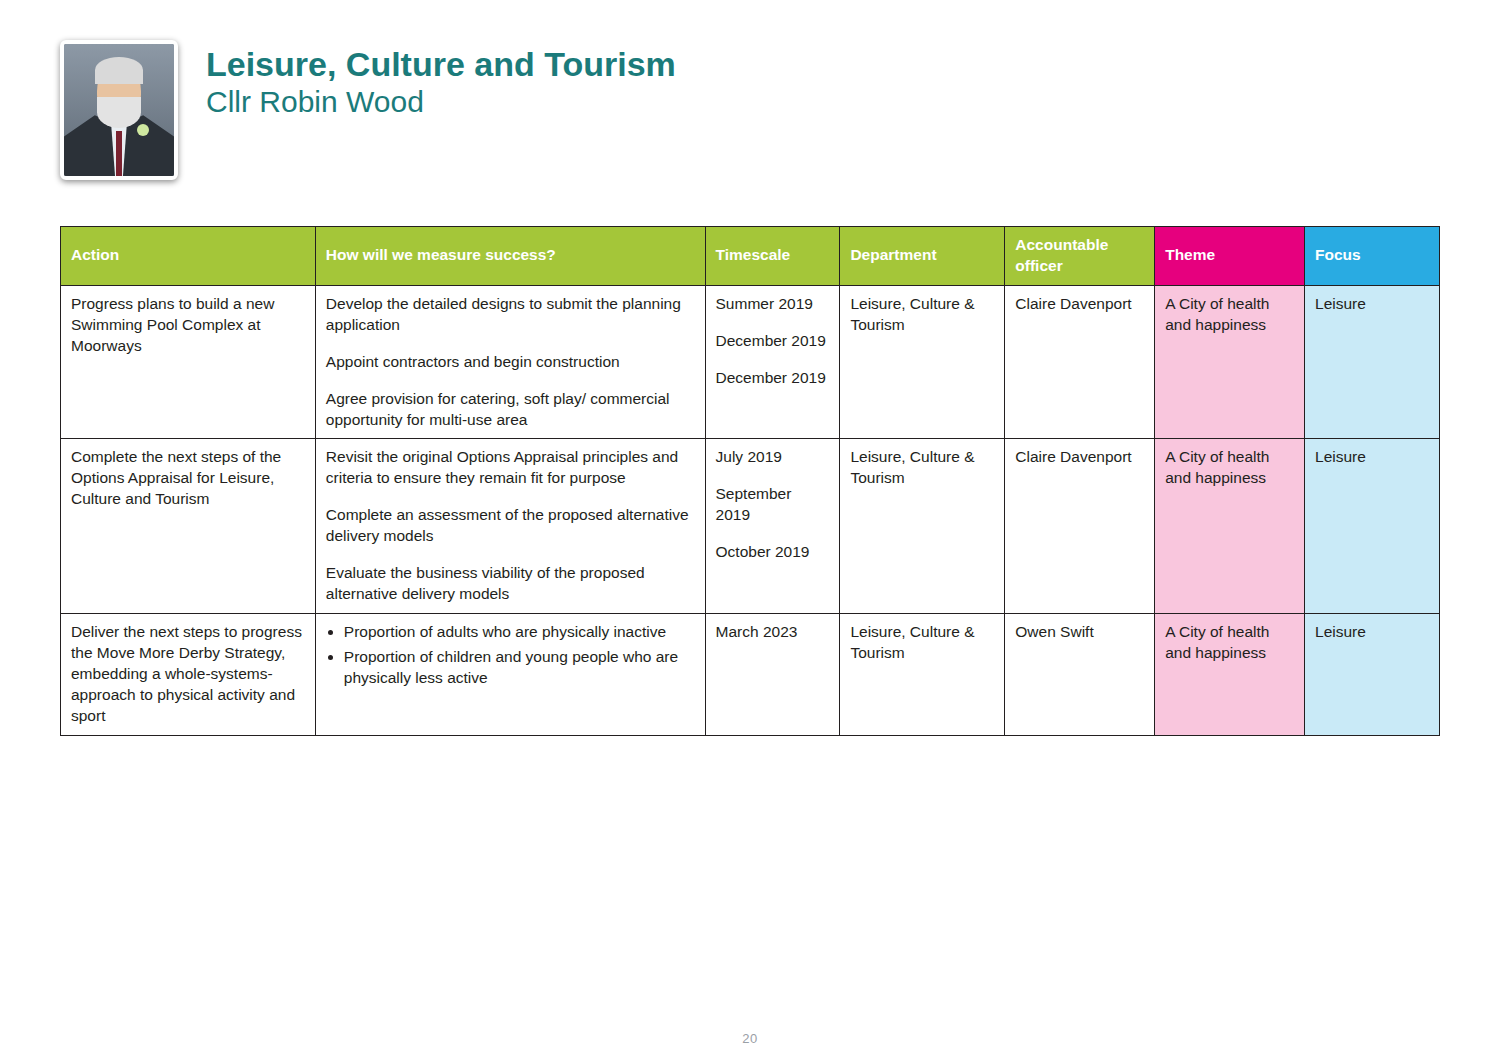Leisure, Culture and Tourism
Cllr Robin Wood
| Action | How will we measure success? | Timescale | Department | Accountable officer | Theme | Focus |
| --- | --- | --- | --- | --- | --- | --- |
| Progress plans to build a new Swimming Pool Complex at Moorways | Develop the detailed designs to submit the planning application Appoint contractors and begin construction Agree provision for catering, soft play/ commercial opportunity for multi-use area | Summer 2019 December 2019 December 2019 | Leisure, Culture & Tourism | Claire Davenport | A City of health and happiness | Leisure |
| Complete the next steps of the Options Appraisal for Leisure, Culture and Tourism | Revisit the original Options Appraisal principles and criteria to ensure they remain fit for purpose Complete an assessment of the proposed alternative delivery models Evaluate the business viability of the proposed alternative delivery models | July 2019 September 2019 October 2019 | Leisure, Culture & Tourism | Claire Davenport | A City of health and happiness | Leisure |
| Deliver the next steps to progress the Move More Derby Strategy, embedding a whole-systems-approach to physical activity and sport | Proportion of adults who are physically inactive Proportion of children and young people who are physically less active | March 2023 | Leisure, Culture & Tourism | Owen Swift | A City of health and happiness | Leisure |
20